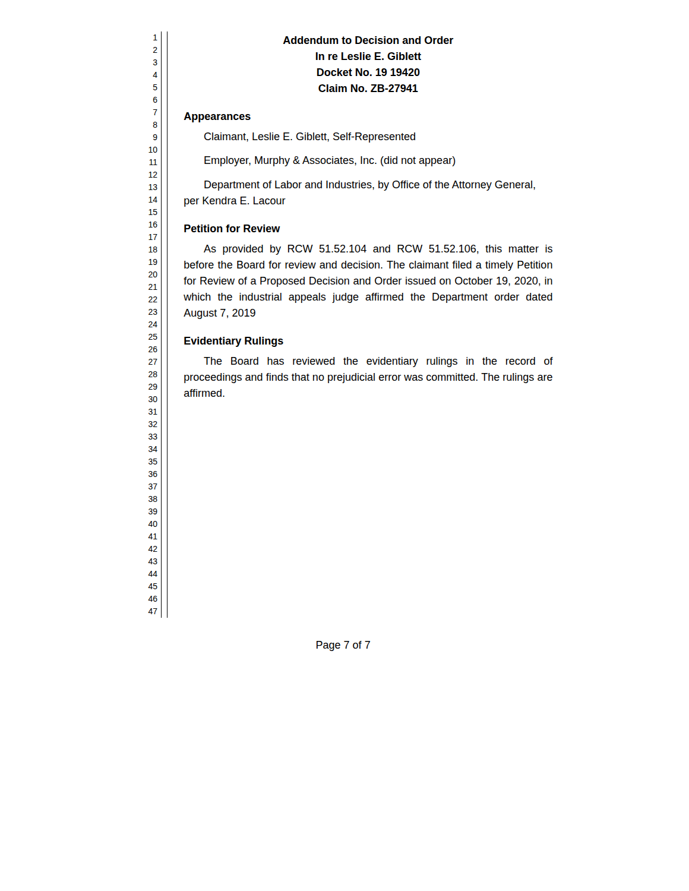1
2
3
4
5
6
7
8
9
10
11
12
13
14
15
16
17
18
19
20
21
22
23
24
25
26
27
28
29
30
31
32
33
34
35
36
37
38
39
40
41
42
43
44
45
46
47
Addendum to Decision and Order In re Leslie E. Giblett Docket No. 19 19420 Claim No. ZB-27941
Appearances
Claimant, Leslie E. Giblett, Self-Represented
Employer, Murphy & Associates, Inc. (did not appear)
Department of Labor and Industries, by Office of the Attorney General, per Kendra E. Lacour
Petition for Review
As provided by RCW 51.52.104 and RCW 51.52.106, this matter is before the Board for review and decision. The claimant filed a timely Petition for Review of a Proposed Decision and Order issued on October 19, 2020, in which the industrial appeals judge affirmed the Department order dated August 7, 2019
Evidentiary Rulings
The Board has reviewed the evidentiary rulings in the record of proceedings and finds that no prejudicial error was committed. The rulings are affirmed.
Page 7 of 7